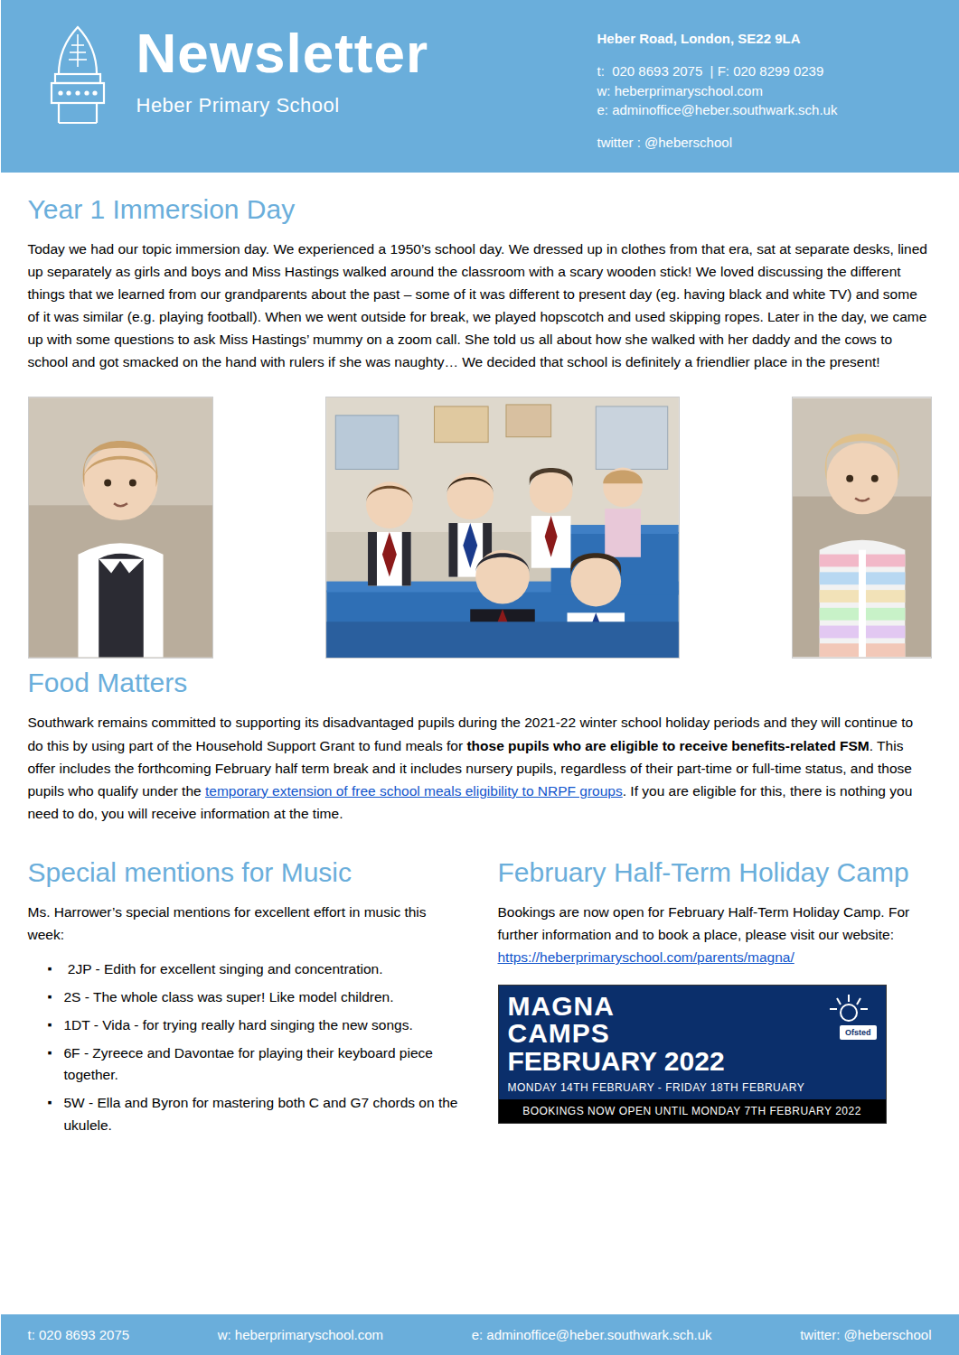Newsletter
Heber Primary School
Heber Road, London, SE22 9LA
t: 020 8693 2075 | F: 020 8299 0239
w: heberprimaryschool.com
e: adminoffice@heber.southwark.sch.uk
twitter : @heberschool
Year 1 Immersion Day
Today we had our topic immersion day. We experienced a 1950’s school day. We dressed up in clothes from that era, sat at separate desks, lined up separately as girls and boys and Miss Hastings walked around the classroom with a scary wooden stick! We loved discussing the different things that we learned from our grandparents about the past – some of it was different to present day (eg. having black and white TV) and some of it was similar (e.g. playing football). When we went outside for break, we played hopscotch and used skipping ropes. Later in the day, we came up with some questions to ask Miss Hastings’ mummy on a zoom call. She told us all about how she walked with her daddy and the cows to school and got smacked on the hand with rulers if she was naughty… We decided that school is definitely a friendlier place in the present!
Food Matters
Southwark remains committed to supporting its disadvantaged pupils during the 2021-22 winter school holiday periods and they will continue to do this by using part of the Household Support Grant to fund meals for those pupils who are eligible to receive benefits-related FSM. This offer includes the forthcoming February half term break and it includes nursery pupils, regardless of their part-time or full-time status, and those pupils who qualify under the temporary extension of free school meals eligibility to NRPF groups. If you are eligible for this, there is nothing you need to do, you will receive information at the time.
Special mentions for Music
Ms. Harrower’s special mentions for excellent effort in music this week:
2JP - Edith for excellent singing and concentration.
2S - The whole class was super! Like model children.
1DT - Vida - for trying really hard singing the new songs.
6F - Zyreece and Davontae for playing their keyboard piece together.
5W - Ella and Byron for mastering both C and G7 chords on the ukulele.
February Half-Term Holiday Camp
Bookings are now open for February Half-Term Holiday Camp. For further information and to book a place, please visit our website:
https://heberprimaryschool.com/parents/magna/
Ofsted
MAGNA
CAMPS
FEBRUARY 2022
MONDAY 14TH FEBRUARY - FRIDAY 18TH FEBRUARY
BOOKINGS NOW OPEN UNTIL MONDAY 7TH FEBRUARY 2022
t: 020 8693 2075 w: heberprimaryschool.com e: adminoffice@heber.southwark.sch.uk twitter: @heberschool